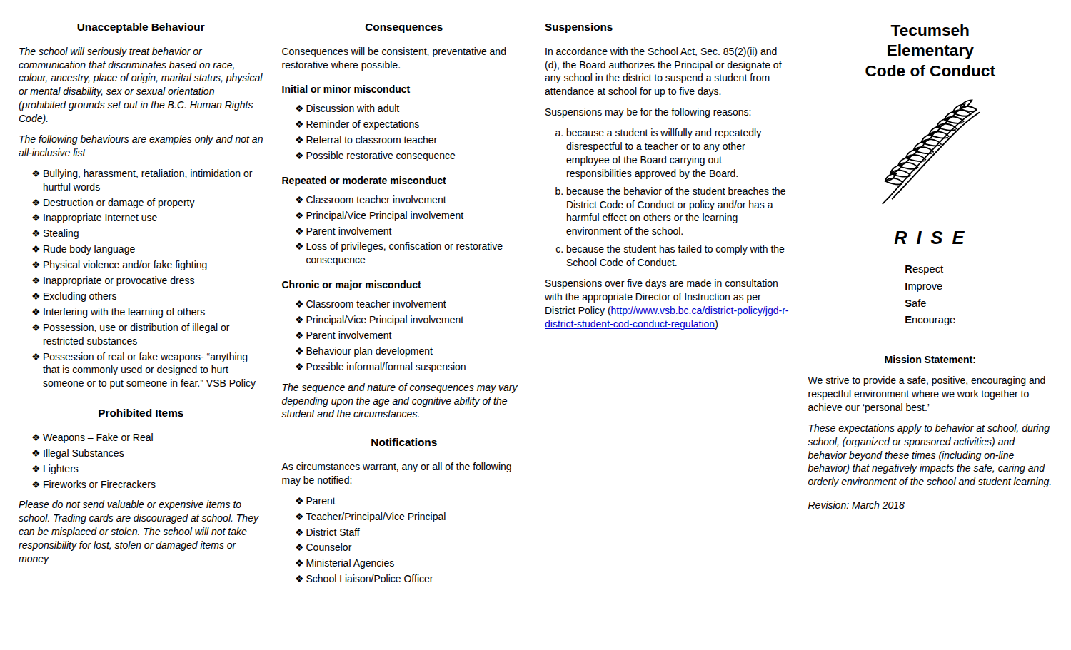Unacceptable Behaviour
The school will seriously treat behavior or communication that discriminates based on race, colour, ancestry, place of origin, marital status, physical or mental disability, sex or sexual orientation (prohibited grounds set out in the B.C. Human Rights Code).
The following behaviours are examples only and not an all-inclusive list
Bullying, harassment, retaliation, intimidation or hurtful words
Destruction or damage of property
Inappropriate Internet use
Stealing
Rude body language
Physical violence and/or fake fighting
Inappropriate or provocative dress
Excluding others
Interfering with the learning of others
Possession, use or distribution of illegal or restricted substances
Possession of real or fake weapons- “anything that is commonly used or designed to hurt someone or to put someone in fear.” VSB Policy
Prohibited Items
Weapons – Fake or Real
Illegal Substances
Lighters
Fireworks or Firecrackers
Please do not send valuable or expensive items to school. Trading cards are discouraged at school. They can be misplaced or stolen. The school will not take responsibility for lost, stolen or damaged items or money
Consequences
Consequences will be consistent, preventative and restorative where possible.
Initial or minor misconduct
Discussion with adult
Reminder of expectations
Referral to classroom teacher
Possible restorative consequence
Repeated or moderate misconduct
Classroom teacher involvement
Principal/Vice Principal involvement
Parent involvement
Loss of privileges, confiscation or restorative consequence
Chronic or major misconduct
Classroom teacher involvement
Principal/Vice Principal involvement
Parent involvement
Behaviour plan development
Possible informal/formal suspension
The sequence and nature of consequences may vary depending upon the age and cognitive ability of the student and the circumstances.
Notifications
As circumstances warrant, any or all of the following may be notified:
Parent
Teacher/Principal/Vice Principal
District Staff
Counselor
Ministerial Agencies
School Liaison/Police Officer
Suspensions
In accordance with the School Act, Sec. 85(2)(ii) and (d), the Board authorizes the Principal or designate of any school in the district to suspend a student from attendance at school for up to five days.
Suspensions may be for the following reasons:
because a student is willfully and repeatedly disrespectful to a teacher or to any other employee of the Board carrying out responsibilities approved by the Board.
because the behavior of the student breaches the District Code of Conduct or policy and/or has a harmful effect on others or the learning environment of the school.
because the student has failed to comply with the School Code of Conduct.
Suspensions over five days are made in consultation with the appropriate Director of Instruction as per District Policy (http://www.vsb.bc.ca/district-policy/jgd-r-district-student-cod-conduct-regulation)
Tecumseh
Elementary
Code of Conduct
R I S E
Respect
Improve
Safe
Encourage
Mission Statement:
We strive to provide a safe, positive, encouraging and respectful environment where we work together to achieve our ‘personal best.’
These expectations apply to behavior at school, during school, (organized or sponsored activities) and behavior beyond these times (including on-line behavior) that negatively impacts the safe, caring and orderly environment of the school and student learning.
Revision: March 2018